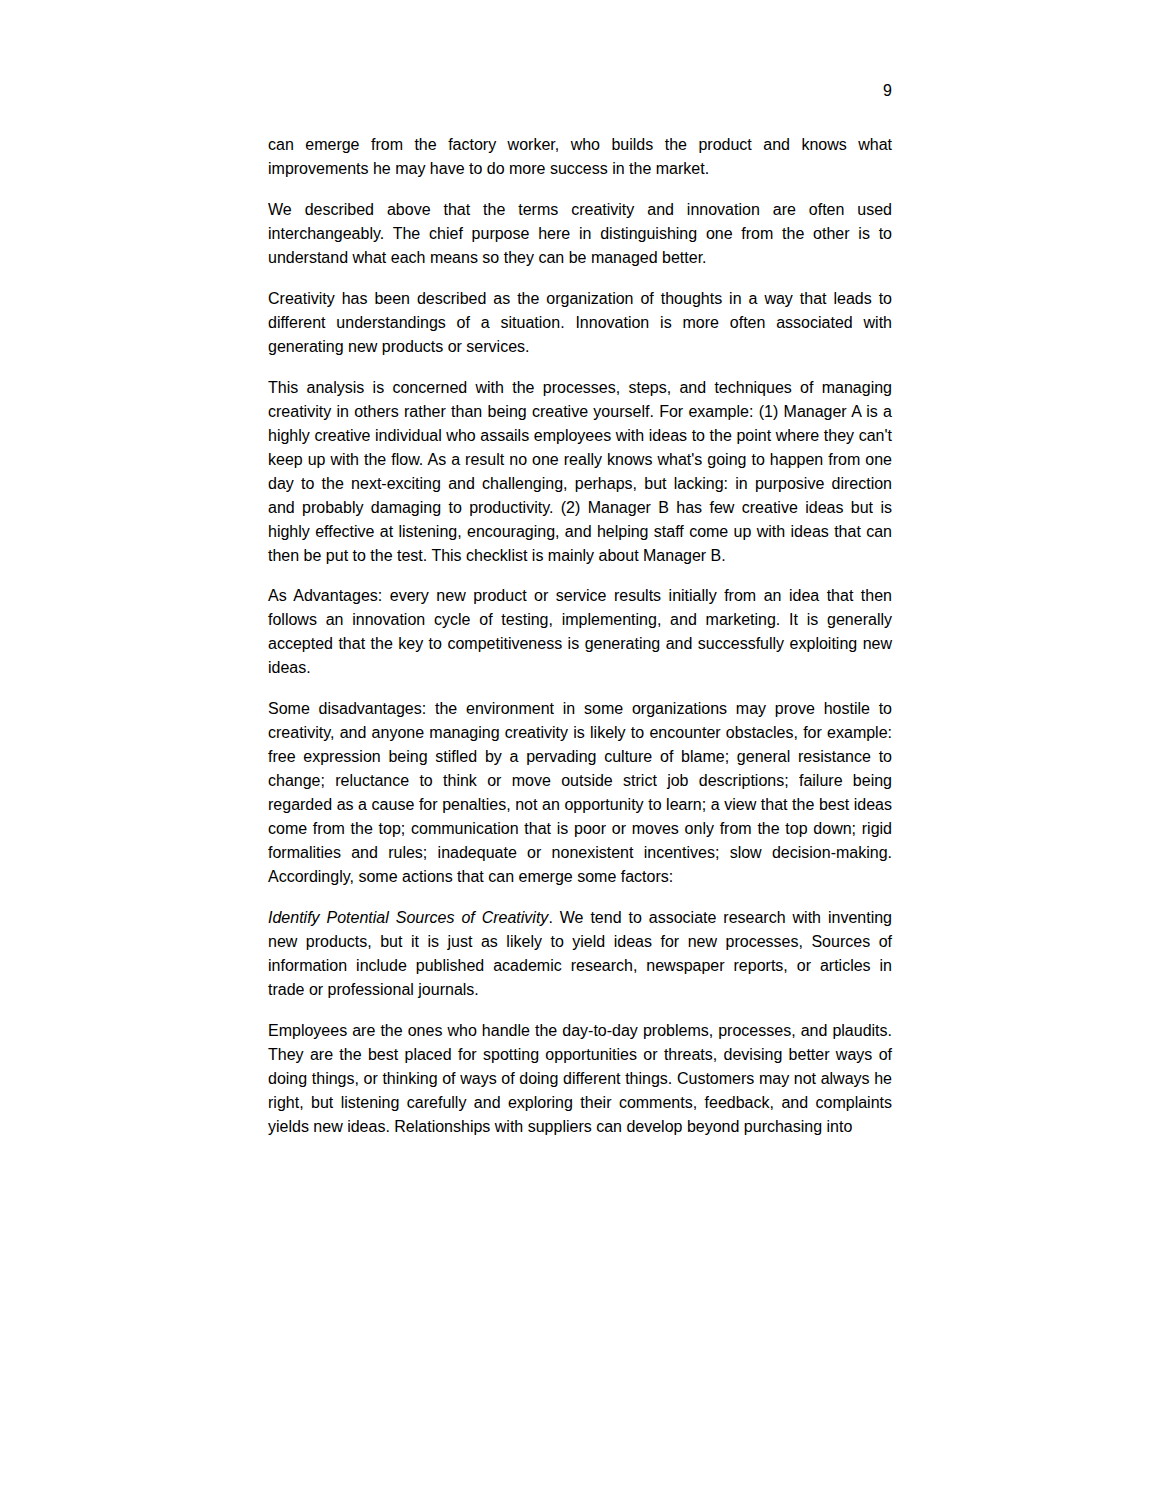9
can emerge from the factory worker, who builds the product and knows what improvements he may have to do more success in the market.
We described above that the terms creativity and innovation are often used interchangeably. The chief purpose here in distinguishing one from the other is to understand what each means so they can be managed better.
Creativity has been described as the organization of thoughts in a way that leads to different understandings of a situation. Innovation is more often associated with generating new products or services.
This analysis is concerned with the processes, steps, and techniques of managing creativity in others rather than being creative yourself. For example: (1) Manager A is a highly creative individual who assails employees with ideas to the point where they can't keep up with the flow. As a result no one really knows what's going to happen from one day to the next-exciting and challenging, perhaps, but lacking: in purposive direction and probably damaging to productivity. (2) Manager B has few creative ideas but is highly effective at listening, encouraging, and helping staff come up with ideas that can then be put to the test. This checklist is mainly about Manager B.
As Advantages: every new product or service results initially from an idea that then follows an innovation cycle of testing, implementing, and marketing. It is generally accepted that the key to competitiveness is generating and successfully exploiting new ideas.
Some disadvantages: the environment in some organizations may prove hostile to creativity, and anyone managing creativity is likely to encounter obstacles, for example: free expression being stifled by a pervading culture of blame; general resistance to change; reluctance to think or move outside strict job descriptions; failure being regarded as a cause for penalties, not an opportunity to learn; a view that the best ideas come from the top; communication that is poor or moves only from the top down; rigid formalities and rules; inadequate or nonexistent incentives; slow decision-making. Accordingly, some actions that can emerge some factors:
Identify Potential Sources of Creativity. We tend to associate research with inventing new products, but it is just as likely to yield ideas for new processes, Sources of information include published academic research, newspaper reports, or articles in trade or professional journals.
Employees are the ones who handle the day-to-day problems, processes, and plaudits. They are the best placed for spotting opportunities or threats, devising better ways of doing things, or thinking of ways of doing different things. Customers may not always he right, but listening carefully and exploring their comments, feedback, and complaints yields new ideas. Relationships with suppliers can develop beyond purchasing into